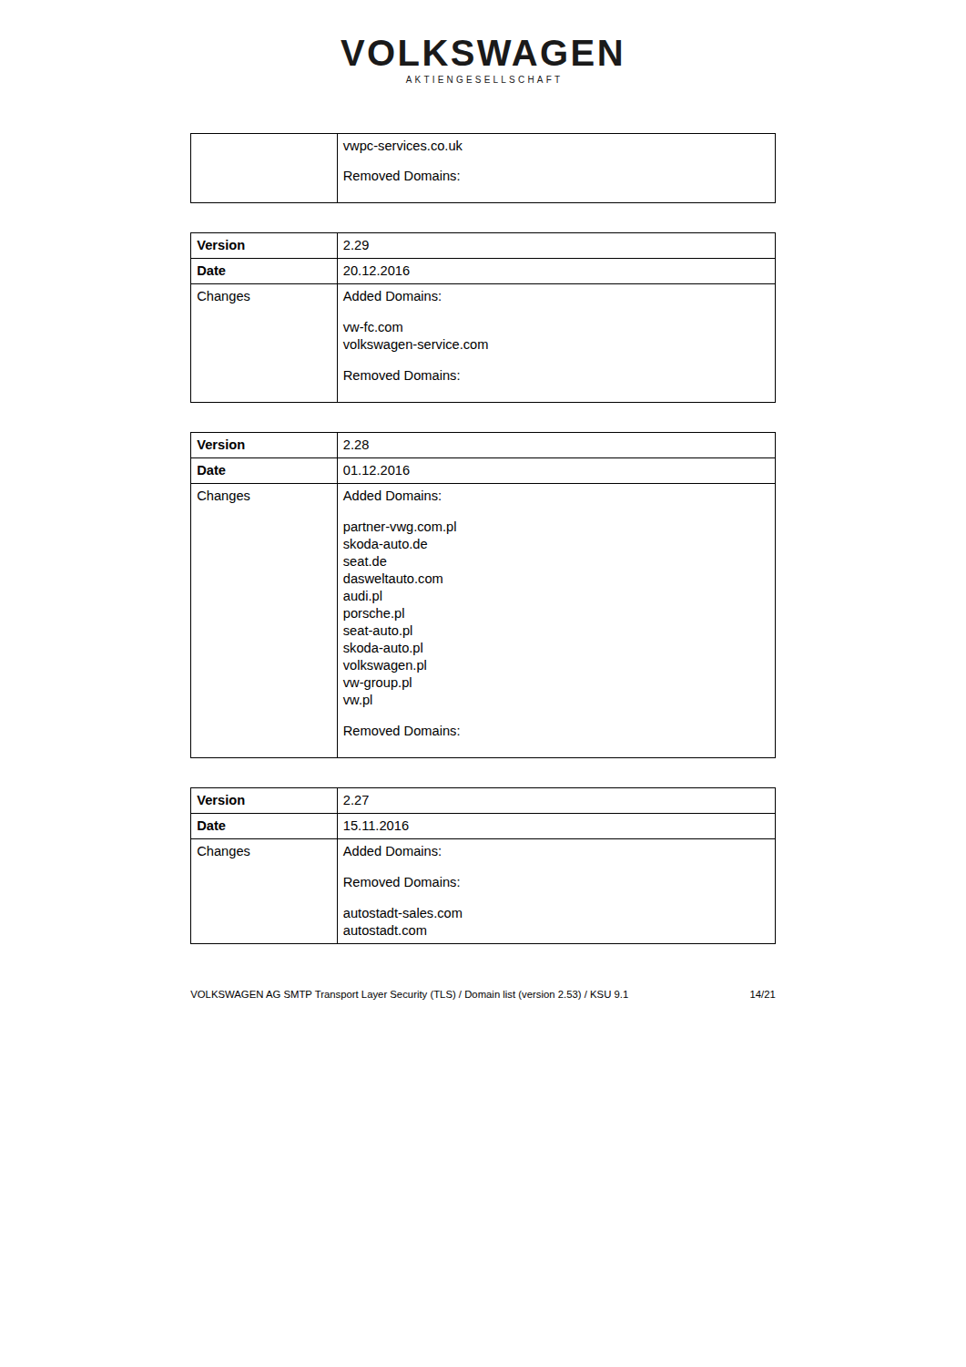VOLKSWAGEN
AKTIENGESELLSCHAFT
| | vwpc-services.co.uk Removed Domains: |
| Version | 2.29 |
| Date | 20.12.2016 |
| Changes | Added Domains: vw-fc.com volkswagen-service.com Removed Domains: |
| Version | 2.28 |
| Date | 01.12.2016 |
| Changes | Added Domains: partner-vwg.com.pl skoda-auto.de seat.de dasweltauto.com audi.pl porsche.pl seat-auto.pl skoda-auto.pl volkswagen.pl vw-group.pl vw.pl Removed Domains: |
| Version | 2.27 |
| Date | 15.11.2016 |
| Changes | Added Domains: Removed Domains: autostadt-sales.com autostadt.com |
VOLKSWAGEN AG SMTP Transport Layer Security (TLS) / Domain list (version 2.53) / KSU 9.1
14/21